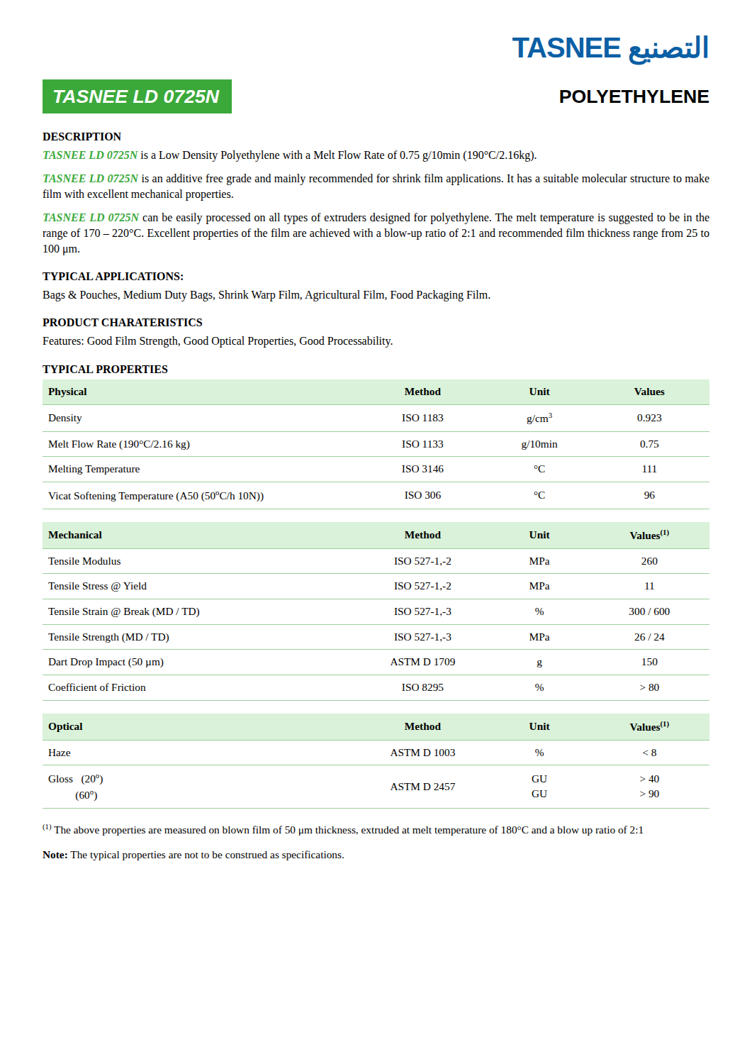TASNEE التصنيع
TASNEE LD 0725N
POLYETHYLENE
DESCRIPTION
TASNEE LD 0725N is a Low Density Polyethylene with a Melt Flow Rate of 0.75 g/10min (190°C/2.16kg).
TASNEE LD 0725N is an additive free grade and mainly recommended for shrink film applications. It has a suitable molecular structure to make film with excellent mechanical properties.
TASNEE LD 0725N can be easily processed on all types of extruders designed for polyethylene. The melt temperature is suggested to be in the range of 170 – 220°C. Excellent properties of the film are achieved with a blow-up ratio of 2:1 and recommended film thickness range from 25 to 100 μm.
TYPICAL APPLICATIONS:
Bags & Pouches, Medium Duty Bags, Shrink Warp Film, Agricultural Film, Food Packaging Film.
PRODUCT CHARATERISTICS
Features: Good Film Strength, Good Optical Properties, Good Processability.
TYPICAL PROPERTIES
| Physical | Method | Unit | Values |
| --- | --- | --- | --- |
| Density | ISO 1183 | g/cm 3 | 0.923 |
| Melt Flow Rate (190°C/2.16 kg) | ISO 1133 | g/10min | 0.75 |
| Melting Temperature | ISO 3146 | °C | 111 |
| Vicat Softening Temperature (A50 (50 o C/h 10N)) | ISO 306 | °C | 96 |
| Mechanical | Method | Unit | Values (1) |
| --- | --- | --- | --- |
| Tensile Modulus | ISO 527-1,-2 | MPa | 260 |
| Tensile Stress @ Yield | ISO 527-1,-2 | MPa | 11 |
| Tensile Strain @ Break (MD / TD) | ISO 527-1,-3 | % | 300 / 600 |
| Tensile Strength (MD / TD) | ISO 527-1,-3 | MPa | 26 / 24 |
| Dart Drop Impact (50 µm) | ASTM D 1709 | g | 150 |
| Coefficient of Friction | ISO 8295 | % | > 80 |
| Optical | Method | Unit | Values (1) |
| --- | --- | --- | --- |
| Haze | ASTM D 1003 | % | < 8 |
| Gloss (20 o ) (60 o ) | ASTM D 2457 | GU GU | > 40 > 90 |
(1) The above properties are measured on blown film of 50 μm thickness, extruded at melt temperature of 180°C and a blow up ratio of 2:1
Note: The typical properties are not to be construed as specifications.